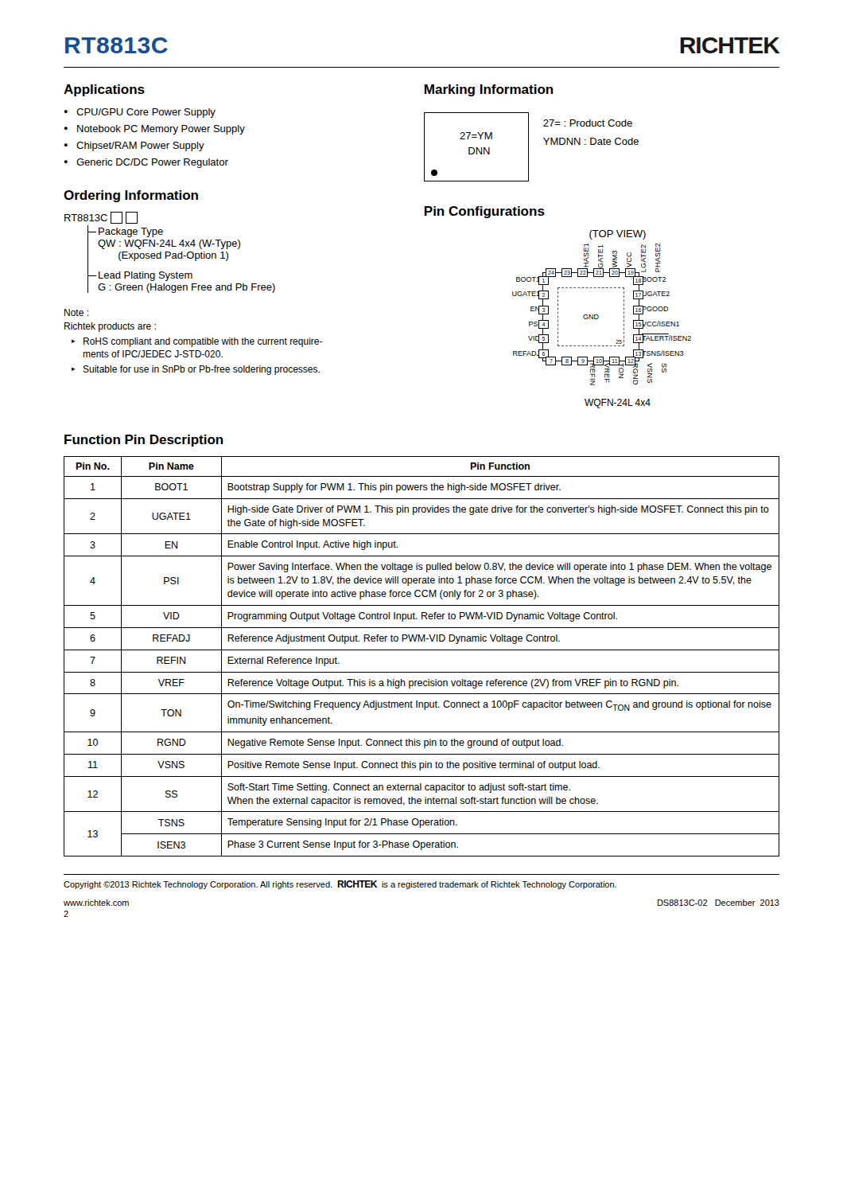RT8813C
RICHTEK
Applications
CPU/GPU Core Power Supply
Notebook PC Memory Power Supply
Chipset/RAM Power Supply
Generic DC/DC Power Regulator
Ordering Information
RT8813C
Package Type
QW : WQFN-24L 4x4 (W-Type)
(Exposed Pad-Option 1)
Lead Plating System
G : Green (Halogen Free and Pb Free)
Note :
Richtek products are :
RoHS compliant and compatible with the current require-
ments of IPC/JEDEC J-STD-020.
Suitable for use in SnPb or Pb-free soldering processes.
Marking Information
27=YM
DNN
27= : Product Code
YMDNN : Date Code
Pin Configurations
(TOP VIEW)
PHASE1
LGATE1
PWM3
PVCC
LGATE2
PHASE2
BOOT1
UGATE1
EN
PSI
VID
REFADJ
242322212019
123456
181716151413
789101112
GND 25
BOOT2
UGATE2
PGOOD
VCC/ISEN1
TALERT/ISEN2
TSNS/ISEN3
REFIN
VREF
TON
RGND
VSNS
SS
WQFN-24L 4x4
Function Pin Description
| Pin No. | Pin Name | Pin Function |
| --- | --- | --- |
| 1 | BOOT1 | Bootstrap Supply for PWM 1. This pin powers the high-side MOSFET driver. |
| 2 | UGATE1 | High-side Gate Driver of PWM 1. This pin provides the gate drive for the converter's high-side MOSFET. Connect this pin to the Gate of high-side MOSFET. |
| 3 | EN | Enable Control Input. Active high input. |
| 4 | PSI | Power Saving Interface. When the voltage is pulled below 0.8V, the device will operate into 1 phase DEM. When the voltage is between 1.2V to 1.8V, the device will operate into 1 phase force CCM. When the voltage is between 2.4V to 5.5V, the device will operate into active phase force CCM (only for 2 or 3 phase). |
| 5 | VID | Programming Output Voltage Control Input. Refer to PWM-VID Dynamic Voltage Control. |
| 6 | REFADJ | Reference Adjustment Output. Refer to PWM-VID Dynamic Voltage Control. |
| 7 | REFIN | External Reference Input. |
| 8 | VREF | Reference Voltage Output. This is a high precision voltage reference (2V) from VREF pin to RGND pin. |
| 9 | TON | On-Time/Switching Frequency Adjustment Input. Connect a 100pF capacitor between C TON and ground is optional for noise immunity enhancement. |
| 10 | RGND | Negative Remote Sense Input. Connect this pin to the ground of output load. |
| 11 | VSNS | Positive Remote Sense Input. Connect this pin to the positive terminal of output load. |
| 12 | SS | Soft-Start Time Setting. Connect an external capacitor to adjust soft-start time. When the external capacitor is removed, the internal soft-start function will be chose. |
| 13 | TSNS | Temperature Sensing Input for 2/1 Phase Operation. |
| ISEN3 | Phase 3 Current Sense Input for 3-Phase Operation. |
Copyright ©2013 Richtek Technology Corporation. All rights reserved. RICHTEK is a registered trademark of Richtek Technology Corporation.
www.richtek.com DS8813C-02 December 2013
2